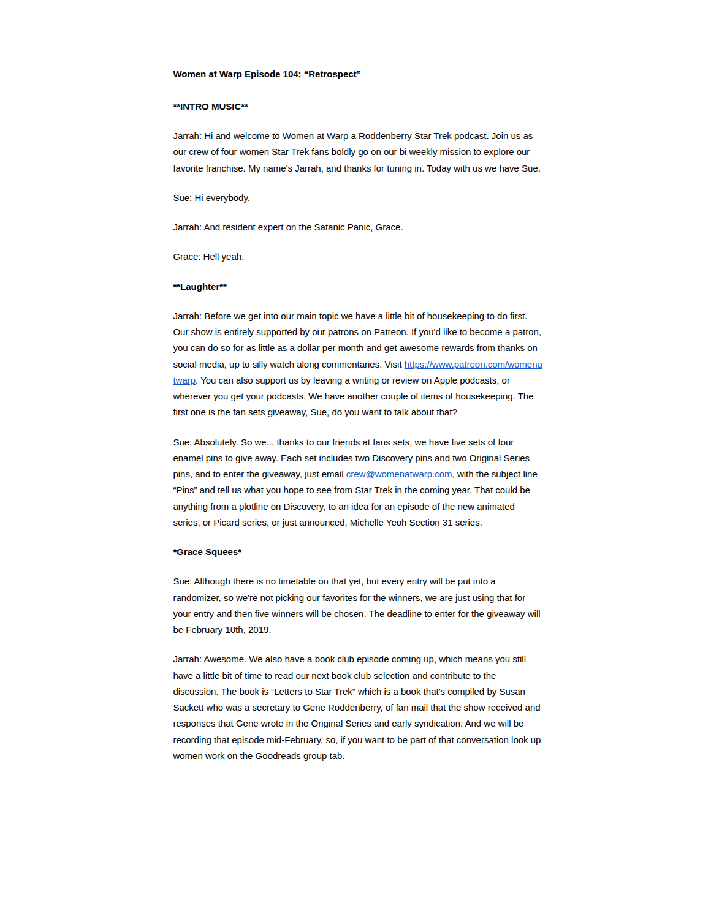Women at Warp Episode 104: “Retrospect”
**INTRO MUSIC**
Jarrah: Hi and welcome to Women at Warp a Roddenberry Star Trek podcast. Join us as our crew of four women Star Trek fans boldly go on our bi weekly mission to explore our favorite franchise. My name's Jarrah, and thanks for tuning in. Today with us we have Sue.
Sue: Hi everybody.
Jarrah: And resident expert on the Satanic Panic, Grace.
Grace: Hell yeah.
**Laughter**
Jarrah: Before we get into our main topic we have a little bit of housekeeping to do first. Our show is entirely supported by our patrons on Patreon. If you'd like to become a patron, you can do so for as little as a dollar per month and get awesome rewards from thanks on social media, up to silly watch along commentaries. Visit https://www.patreon.com/womenatwarp. You can also support us by leaving a writing or review on Apple podcasts, or wherever you get your podcasts. We have another couple of items of housekeeping. The first one is the fan sets giveaway, Sue, do you want to talk about that?
Sue: Absolutely. So we... thanks to our friends at fans sets, we have five sets of four enamel pins to give away. Each set includes two Discovery pins and two Original Series pins, and to enter the giveaway, just email crew@womenatwarp.com, with the subject line “Pins” and tell us what you hope to see from Star Trek in the coming year. That could be anything from a plotline on Discovery, to an idea for an episode of the new animated series, or Picard series, or just announced, Michelle Yeoh Section 31 series.
*Grace Squees*
Sue: Although there is no timetable on that yet, but every entry will be put into a randomizer, so we're not picking our favorites for the winners, we are just using that for your entry and then five winners will be chosen. The deadline to enter for the giveaway will be February 10th, 2019.
Jarrah: Awesome. We also have a book club episode coming up, which means you still have a little bit of time to read our next book club selection and contribute to the discussion. The book is “Letters to Star Trek” which is a book that's compiled by Susan Sackett who was a secretary to Gene Roddenberry, of fan mail that the show received and responses that Gene wrote in the Original Series and early syndication. And we will be recording that episode mid-February, so, if you want to be part of that conversation look up women work on the Goodreads group tab.